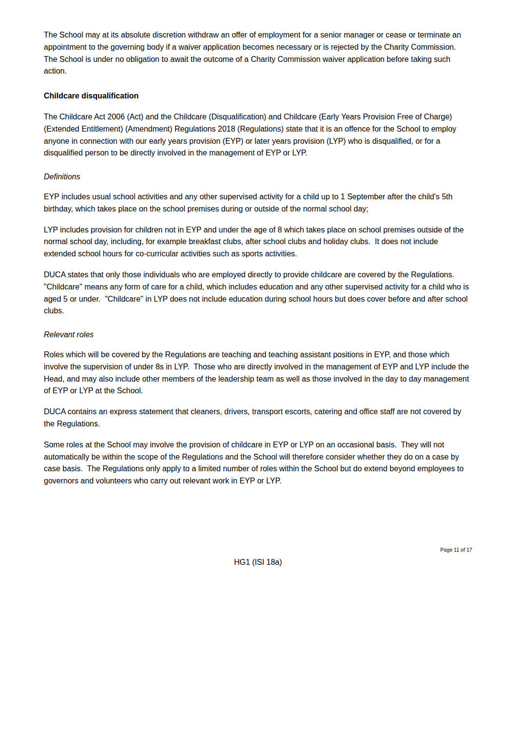The School may at its absolute discretion withdraw an offer of employment for a senior manager or cease or terminate an appointment to the governing body if a waiver application becomes necessary or is rejected by the Charity Commission. The School is under no obligation to await the outcome of a Charity Commission waiver application before taking such action.
Childcare disqualification
The Childcare Act 2006 (Act) and the Childcare (Disqualification) and Childcare (Early Years Provision Free of Charge) (Extended Entitlement) (Amendment) Regulations 2018 (Regulations) state that it is an offence for the School to employ anyone in connection with our early years provision (EYP) or later years provision (LYP) who is disqualified, or for a disqualified person to be directly involved in the management of EYP or LYP.
Definitions
EYP includes usual school activities and any other supervised activity for a child up to 1 September after the child's 5th birthday, which takes place on the school premises during or outside of the normal school day;
LYP includes provision for children not in EYP and under the age of 8 which takes place on school premises outside of the normal school day, including, for example breakfast clubs, after school clubs and holiday clubs. It does not include extended school hours for co-curricular activities such as sports activities.
DUCA states that only those individuals who are employed directly to provide childcare are covered by the Regulations. "Childcare" means any form of care for a child, which includes education and any other supervised activity for a child who is aged 5 or under. "Childcare" in LYP does not include education during school hours but does cover before and after school clubs.
Relevant roles
Roles which will be covered by the Regulations are teaching and teaching assistant positions in EYP, and those which involve the supervision of under 8s in LYP. Those who are directly involved in the management of EYP and LYP include the Head, and may also include other members of the leadership team as well as those involved in the day to day management of EYP or LYP at the School.
DUCA contains an express statement that cleaners, drivers, transport escorts, catering and office staff are not covered by the Regulations.
Some roles at the School may involve the provision of childcare in EYP or LYP on an occasional basis. They will not automatically be within the scope of the Regulations and the School will therefore consider whether they do on a case by case basis. The Regulations only apply to a limited number of roles within the School but do extend beyond employees to governors and volunteers who carry out relevant work in EYP or LYP.
Page 11 of 17
HG1 (ISI 18a)